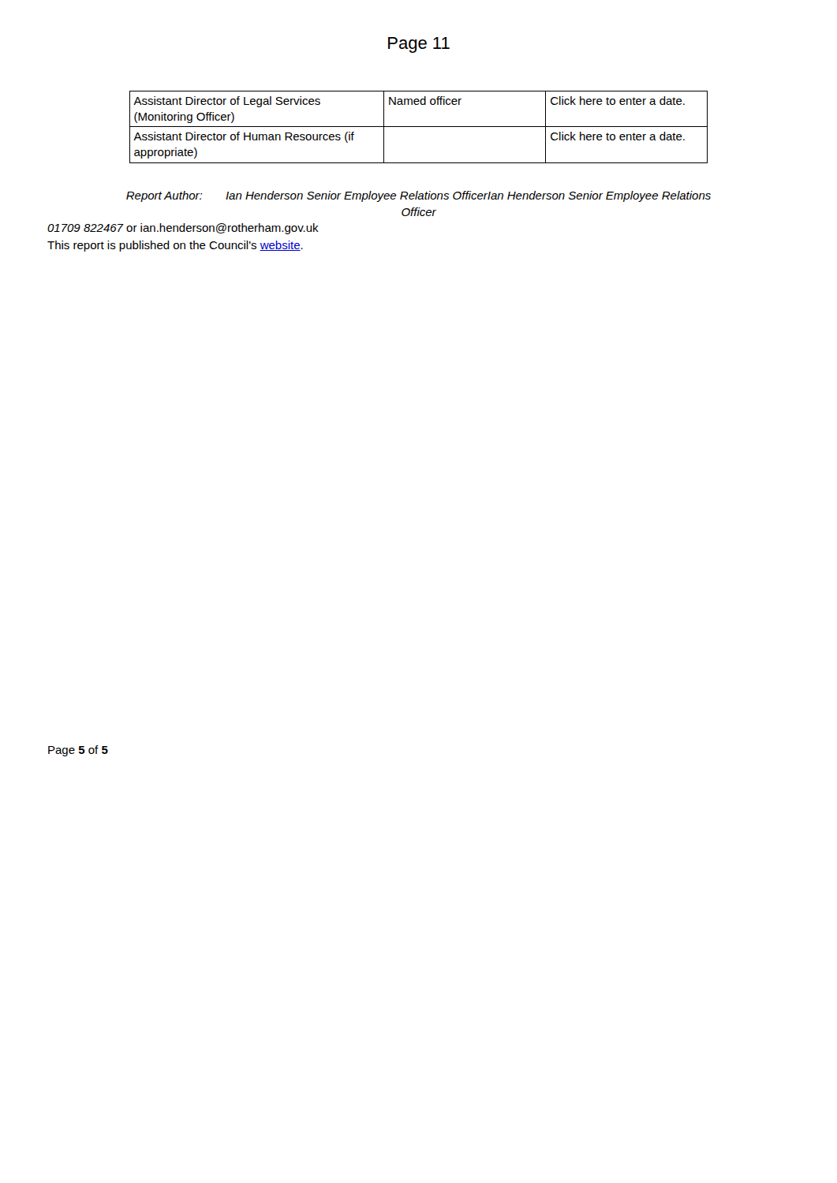Page 11
| Assistant Director of Legal Services (Monitoring Officer) | Named officer | Click here to enter a date. |
| Assistant Director of Human Resources (if appropriate) | | Click here to enter a date. |
Report Author: Ian Henderson Senior Employee Relations OfficerIan Henderson Senior Employee Relations Officer
01709 822467 or ian.henderson@rotherham.gov.uk
This report is published on the Council's website.
Page 5 of 5